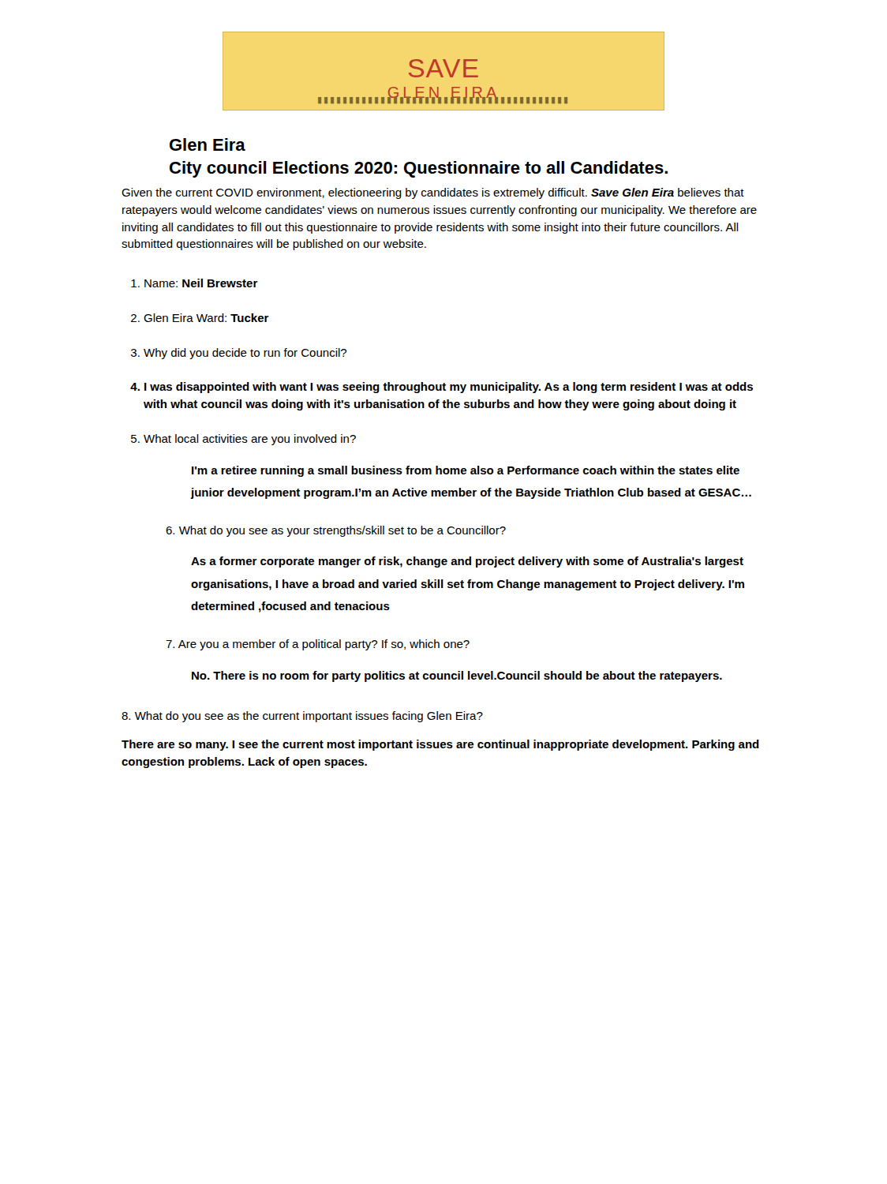SAVE
GLEN EIRA
▮▮▮▮▮▮▮▮▮▮▮▮▮▮▮▮▮▮▮▮▮▮▮▮▮▮▮▮▮▮▮▮▮▮▮▮▮▮▮▮
Glen Eira City council Elections 2020: Questionnaire to all Candidates.
Given the current COVID environment, electioneering by candidates is extremely difficult. Save Glen Eira believes that ratepayers would welcome candidates' views on numerous issues currently confronting our municipality. We therefore are inviting all candidates to fill out this questionnaire to provide residents with some insight into their future councillors. All submitted questionnaires will be published on our website.
Name: Neil Brewster
Glen Eira Ward: Tucker
Why did you decide to run for Council?
I was disappointed with want I was seeing throughout my municipality. As a long term resident I was at odds with what council was doing with it's urbanisation of the suburbs and how they were going about doing it
What local activities are you involved in?
I'm a retiree running a small business from home also a Performance coach within the states elite junior development program.I’m an Active member of the Bayside Triathlon Club based at GESAC…
6. What do you see as your strengths/skill set to be a Councillor?
As a former corporate manger of risk, change and project delivery with some of Australia's largest organisations, I have a broad and varied skill set from Change management to Project delivery. I'm determined ,focused and tenacious
7. Are you a member of a political party? If so, which one?
No. There is no room for party politics at council level.Council should be about the ratepayers.
8. What do you see as the current important issues facing Glen Eira?
There are so many. I see the current most important issues are continual inappropriate development. Parking and congestion problems. Lack of open spaces.